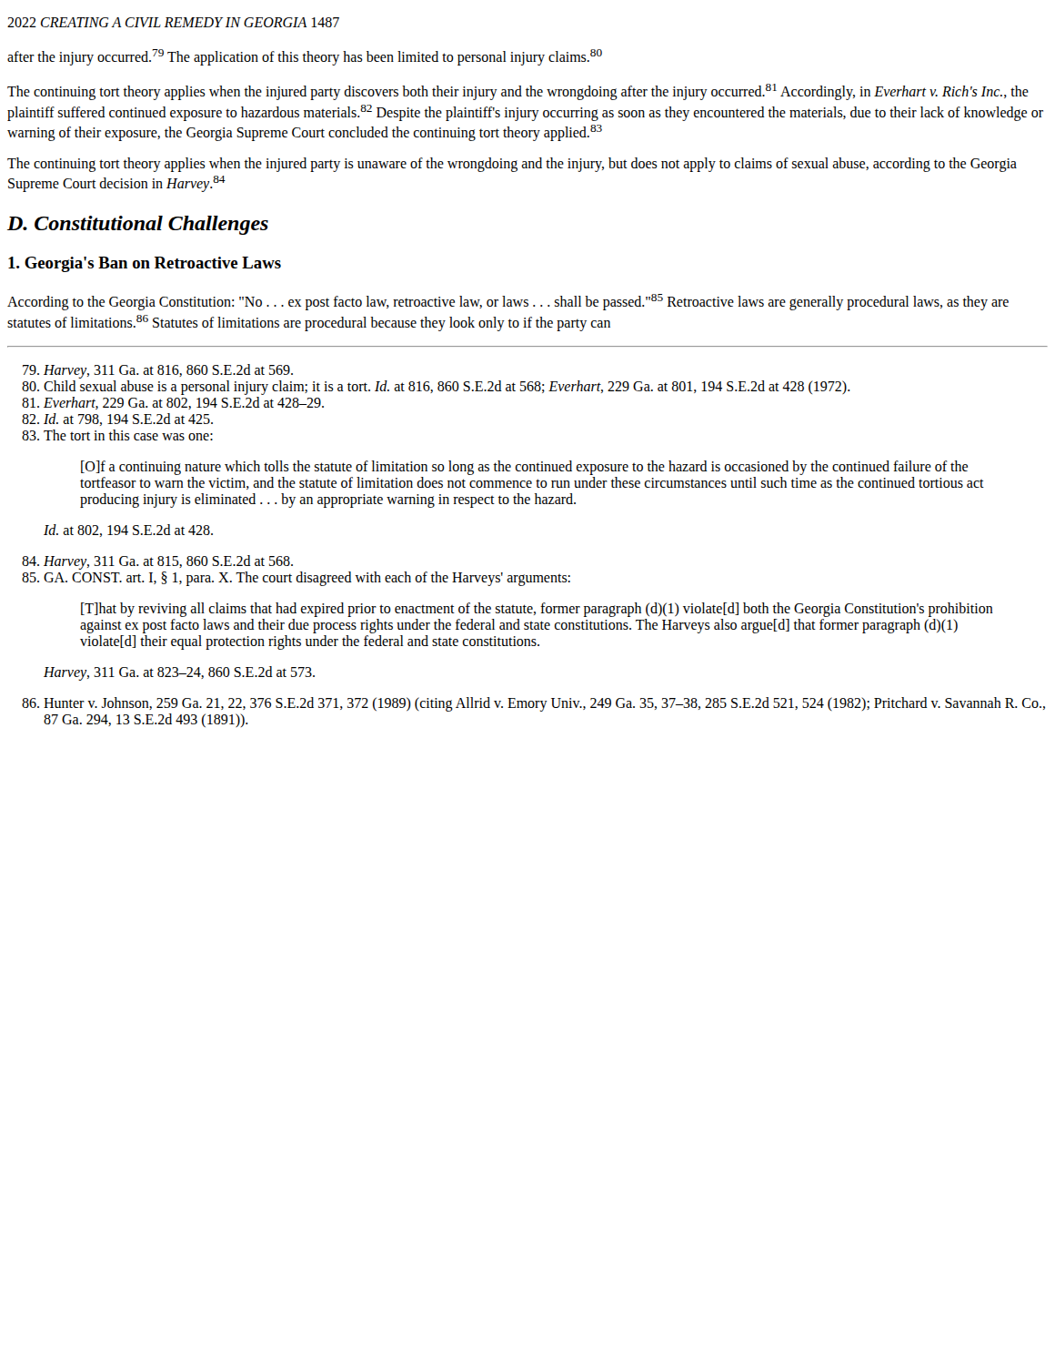2022 CREATING A CIVIL REMEDY IN GEORGIA 1487
after the injury occurred.79 The application of this theory has been limited to personal injury claims.80
The continuing tort theory applies when the injured party discovers both their injury and the wrongdoing after the injury occurred.81 Accordingly, in Everhart v. Rich's Inc., the plaintiff suffered continued exposure to hazardous materials.82 Despite the plaintiff's injury occurring as soon as they encountered the materials, due to their lack of knowledge or warning of their exposure, the Georgia Supreme Court concluded the continuing tort theory applied.83
The continuing tort theory applies when the injured party is unaware of the wrongdoing and the injury, but does not apply to claims of sexual abuse, according to the Georgia Supreme Court decision in Harvey.84
D. Constitutional Challenges
1. Georgia's Ban on Retroactive Laws
According to the Georgia Constitution: "No . . . ex post facto law, retroactive law, or laws . . . shall be passed."85 Retroactive laws are generally procedural laws, as they are statutes of limitations.86 Statutes of limitations are procedural because they look only to if the party can
Harvey, 311 Ga. at 816, 860 S.E.2d at 569.
Child sexual abuse is a personal injury claim; it is a tort. Id. at 816, 860 S.E.2d at 568; Everhart, 229 Ga. at 801, 194 S.E.2d at 428 (1972).
Everhart, 229 Ga. at 802, 194 S.E.2d at 428–29.
Id. at 798, 194 S.E.2d at 425.
The tort in this case was one:
[O]f a continuing nature which tolls the statute of limitation so long as the continued exposure to the hazard is occasioned by the continued failure of the tortfeasor to warn the victim, and the statute of limitation does not commence to run under these circumstances until such time as the continued tortious act producing injury is eliminated . . . by an appropriate warning in respect to the hazard.
Id. at 802, 194 S.E.2d at 428.
Harvey, 311 Ga. at 815, 860 S.E.2d at 568.
GA. CONST. art. I, § 1, para. X. The court disagreed with each of the Harveys' arguments:
[T]hat by reviving all claims that had expired prior to enactment of the statute, former paragraph (d)(1) violate[d] both the Georgia Constitution's prohibition against ex post facto laws and their due process rights under the federal and state constitutions. The Harveys also argue[d] that former paragraph (d)(1) violate[d] their equal protection rights under the federal and state constitutions.
Harvey, 311 Ga. at 823–24, 860 S.E.2d at 573.
Hunter v. Johnson, 259 Ga. 21, 22, 376 S.E.2d 371, 372 (1989) (citing Allrid v. Emory Univ., 249 Ga. 35, 37–38, 285 S.E.2d 521, 524 (1982); Pritchard v. Savannah R. Co., 87 Ga. 294, 13 S.E.2d 493 (1891)).